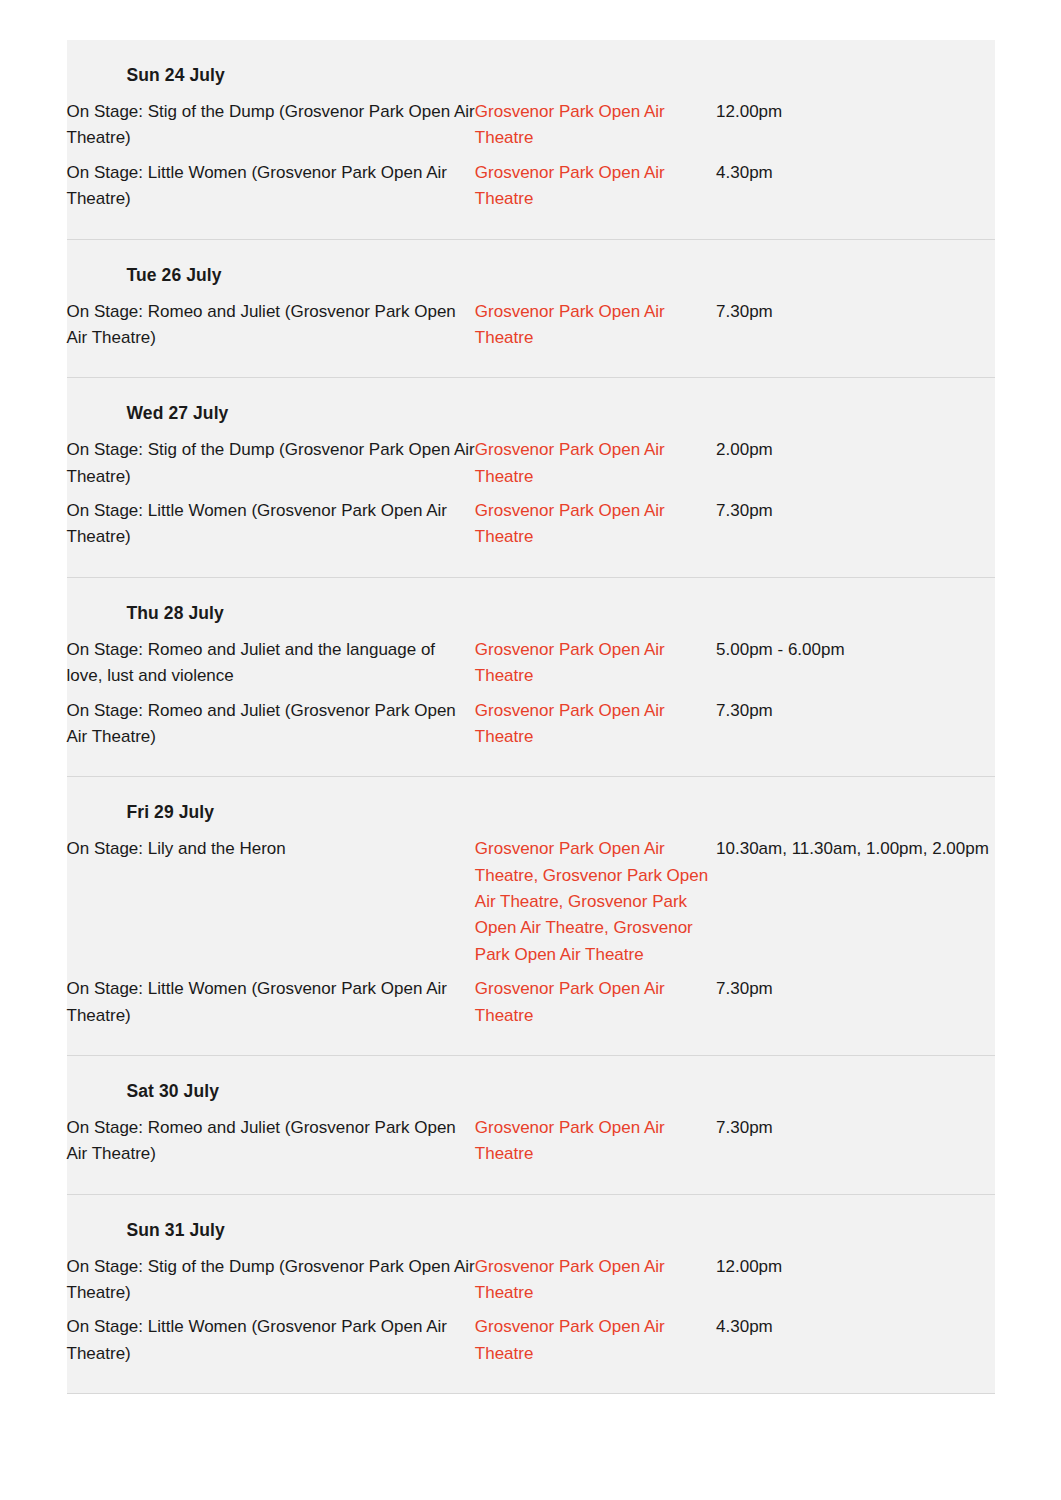| Sun 24 July / On Stage: Stig of the Dump (Grosvenor Park Open Air Theatre) / Grosvenor Park Open Air Theatre / 12.00pm / / On Stage: Little Women (Grosvenor Park Open Air Theatre) / Grosvenor Park Open Air Theatre / 4.30pm / |
| Tue 26 July / On Stage: Romeo and Juliet (Grosvenor Park Open Air Theatre) / Grosvenor Park Open Air Theatre / 7.30pm / |
| Wed 27 July / On Stage: Stig of the Dump (Grosvenor Park Open Air Theatre) / Grosvenor Park Open Air Theatre / 2.00pm / / On Stage: Little Women (Grosvenor Park Open Air Theatre) / Grosvenor Park Open Air Theatre / 7.30pm / |
| Thu 28 July / On Stage: Romeo and Juliet and the language of love, lust and violence / Grosvenor Park Open Air Theatre / 5.00pm - 6.00pm / / On Stage: Romeo and Juliet (Grosvenor Park Open Air Theatre) / Grosvenor Park Open Air Theatre / 7.30pm / |
| Fri 29 July / On Stage: Lily and the Heron / Grosvenor Park Open Air Theatre, Grosvenor Park Open Air Theatre, Grosvenor Park Open Air Theatre, Grosvenor Park Open Air Theatre / 10.30am, 11.30am, 1.00pm, 2.00pm / / On Stage: Little Women (Grosvenor Park Open Air Theatre) / Grosvenor Park Open Air Theatre / 7.30pm / |
| Sat 30 July / On Stage: Romeo and Juliet (Grosvenor Park Open Air Theatre) / Grosvenor Park Open Air Theatre / 7.30pm / |
| Sun 31 July / On Stage: Stig of the Dump (Grosvenor Park Open Air Theatre) / Grosvenor Park Open Air Theatre / 12.00pm / / On Stage: Little Women (Grosvenor Park Open Air Theatre) / Grosvenor Park Open Air Theatre / 4.30pm / |